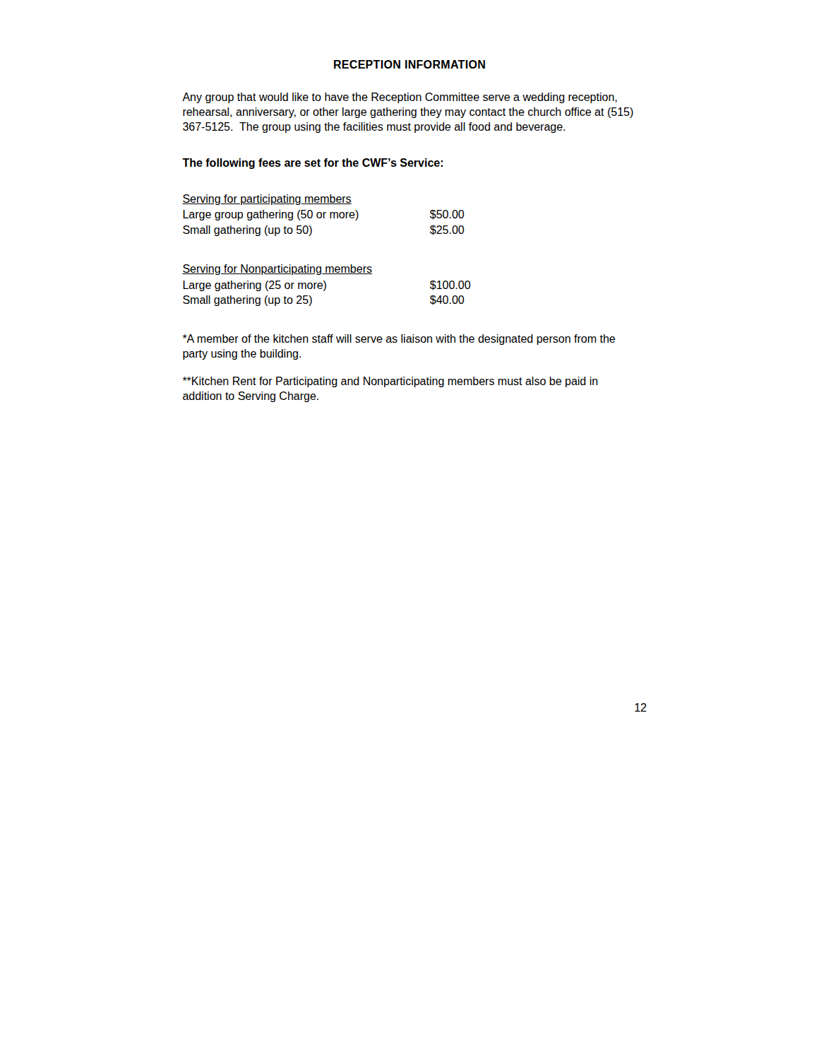RECEPTION INFORMATION
Any group that would like to have the Reception Committee serve a wedding reception, rehearsal, anniversary, or other large gathering they may contact the church office at (515) 367-5125. The group using the facilities must provide all food and beverage.
The following fees are set for the CWF’s Service:
Serving for participating members
| Large group gathering (50 or more) | $50.00 |
| Small gathering (up to 50) | $25.00 |
Serving for Nonparticipating members
| Large gathering (25 or more) | $100.00 |
| Small gathering (up to 25) | $40.00 |
*A member of the kitchen staff will serve as liaison with the designated person from the party using the building.
**Kitchen Rent for Participating and Nonparticipating members must also be paid in addition to Serving Charge.
12